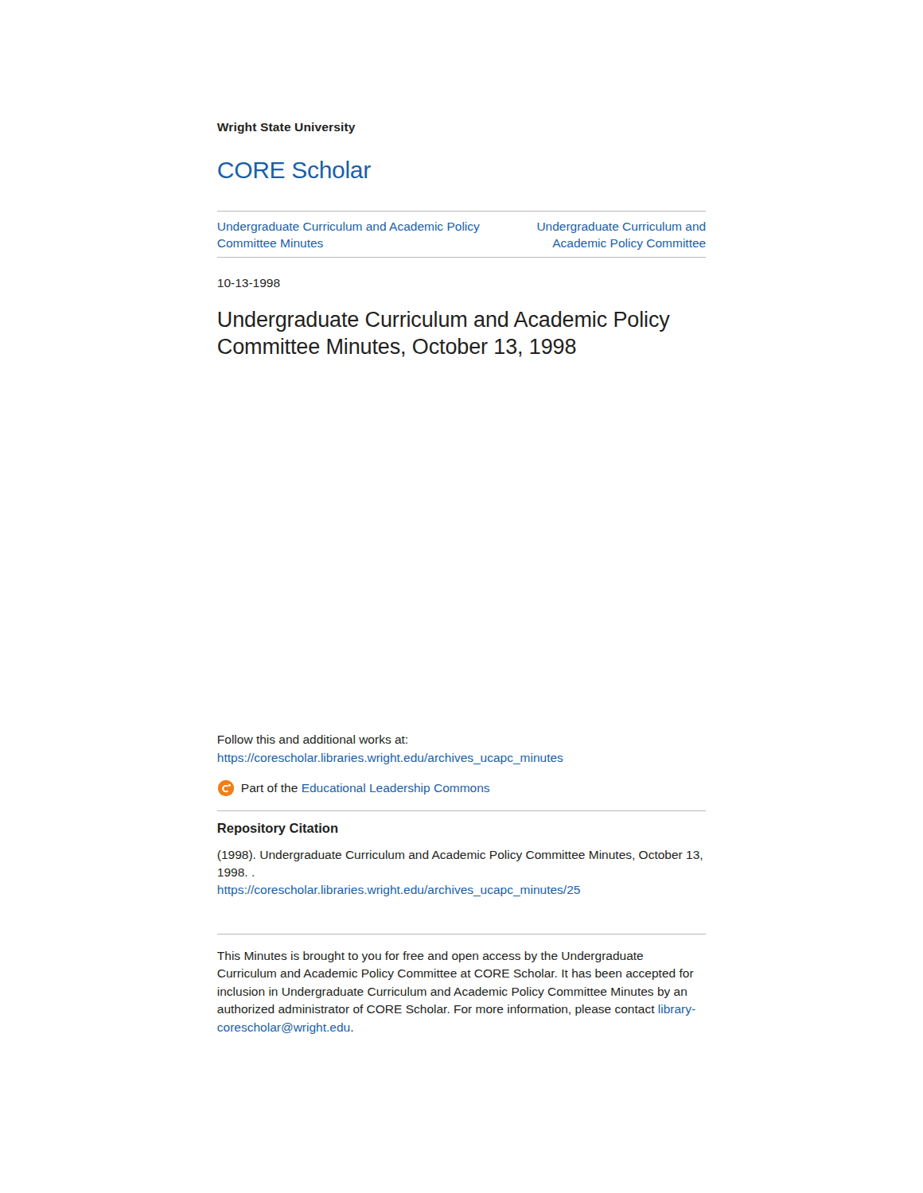Wright State University
CORE Scholar
Undergraduate Curriculum and Academic Policy Committee Minutes
Undergraduate Curriculum and Academic Policy Committee
10-13-1998
Undergraduate Curriculum and Academic Policy Committee Minutes, October 13, 1998
Follow this and additional works at: https://corescholar.libraries.wright.edu/archives_ucapc_minutes
Part of the Educational Leadership Commons
Repository Citation
(1998). Undergraduate Curriculum and Academic Policy Committee Minutes, October 13, 1998. .
https://corescholar.libraries.wright.edu/archives_ucapc_minutes/25
This Minutes is brought to you for free and open access by the Undergraduate Curriculum and Academic Policy Committee at CORE Scholar. It has been accepted for inclusion in Undergraduate Curriculum and Academic Policy Committee Minutes by an authorized administrator of CORE Scholar. For more information, please contact library-corescholar@wright.edu.